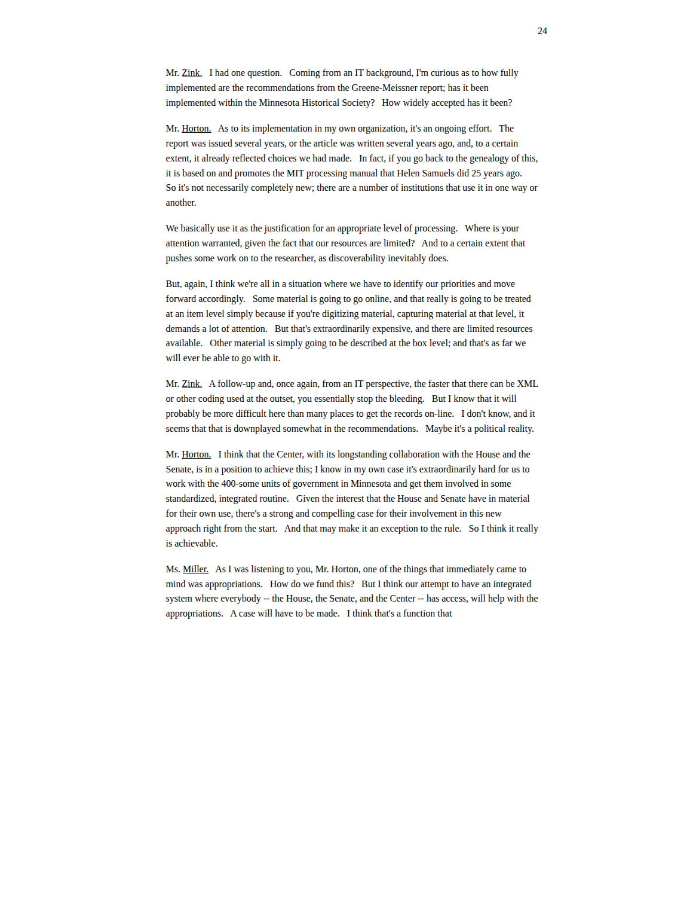24
Mr. Zink. I had one question. Coming from an IT background, I'm curious as to how fully implemented are the recommendations from the Greene-Meissner report; has it been implemented within the Minnesota Historical Society? How widely accepted has it been?
Mr. Horton. As to its implementation in my own organization, it's an ongoing effort. The report was issued several years, or the article was written several years ago, and, to a certain extent, it already reflected choices we had made. In fact, if you go back to the genealogy of this, it is based on and promotes the MIT processing manual that Helen Samuels did 25 years ago. So it's not necessarily completely new; there are a number of institutions that use it in one way or another.
We basically use it as the justification for an appropriate level of processing. Where is your attention warranted, given the fact that our resources are limited? And to a certain extent that pushes some work on to the researcher, as discoverability inevitably does.
But, again, I think we're all in a situation where we have to identify our priorities and move forward accordingly. Some material is going to go online, and that really is going to be treated at an item level simply because if you're digitizing material, capturing material at that level, it demands a lot of attention. But that's extraordinarily expensive, and there are limited resources available. Other material is simply going to be described at the box level; and that's as far we will ever be able to go with it.
Mr. Zink. A follow-up and, once again, from an IT perspective, the faster that there can be XML or other coding used at the outset, you essentially stop the bleeding. But I know that it will probably be more difficult here than many places to get the records on-line. I don't know, and it seems that that is downplayed somewhat in the recommendations. Maybe it's a political reality.
Mr. Horton. I think that the Center, with its longstanding collaboration with the House and the Senate, is in a position to achieve this; I know in my own case it's extraordinarily hard for us to work with the 400-some units of government in Minnesota and get them involved in some standardized, integrated routine. Given the interest that the House and Senate have in material for their own use, there's a strong and compelling case for their involvement in this new approach right from the start. And that may make it an exception to the rule. So I think it really is achievable.
Ms. Miller. As I was listening to you, Mr. Horton, one of the things that immediately came to mind was appropriations. How do we fund this? But I think our attempt to have an integrated system where everybody -- the House, the Senate, and the Center -- has access, will help with the appropriations. A case will have to be made. I think that's a function that